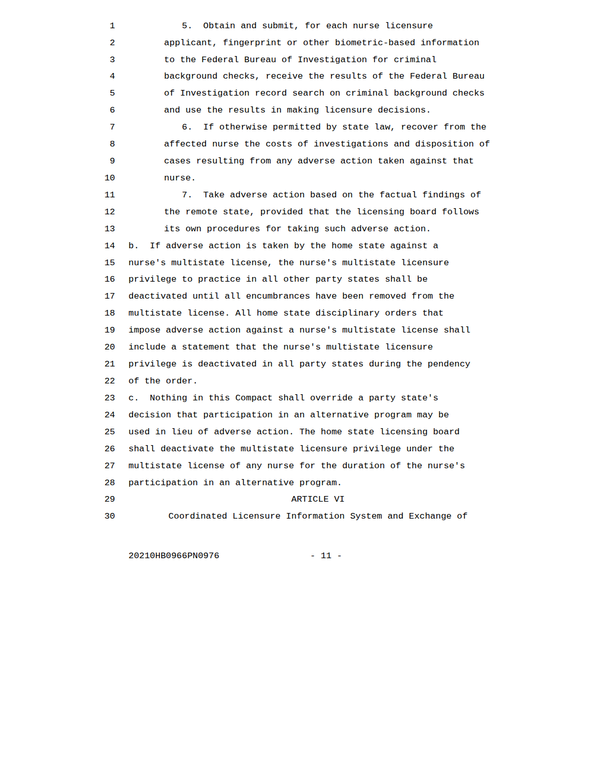5. Obtain and submit, for each nurse licensure
applicant, fingerprint or other biometric-based information
to the Federal Bureau of Investigation for criminal
background checks, receive the results of the Federal Bureau
of Investigation record search on criminal background checks
and use the results in making licensure decisions.
6. If otherwise permitted by state law, recover from the
affected nurse the costs of investigations and disposition of
cases resulting from any adverse action taken against that
nurse.
7. Take adverse action based on the factual findings of
the remote state, provided that the licensing board follows
its own procedures for taking such adverse action.
b. If adverse action is taken by the home state against a
nurse's multistate license, the nurse's multistate licensure
privilege to practice in all other party states shall be
deactivated until all encumbrances have been removed from the
multistate license. All home state disciplinary orders that
impose adverse action against a nurse's multistate license shall
include a statement that the nurse's multistate licensure
privilege is deactivated in all party states during the pendency
of the order.
c. Nothing in this Compact shall override a party state's
decision that participation in an alternative program may be
used in lieu of adverse action. The home state licensing board
shall deactivate the multistate licensure privilege under the
multistate license of any nurse for the duration of the nurse's
participation in an alternative program.
ARTICLE VI
Coordinated Licensure Information System and Exchange of
20210HB0966PN0976 - 11 -